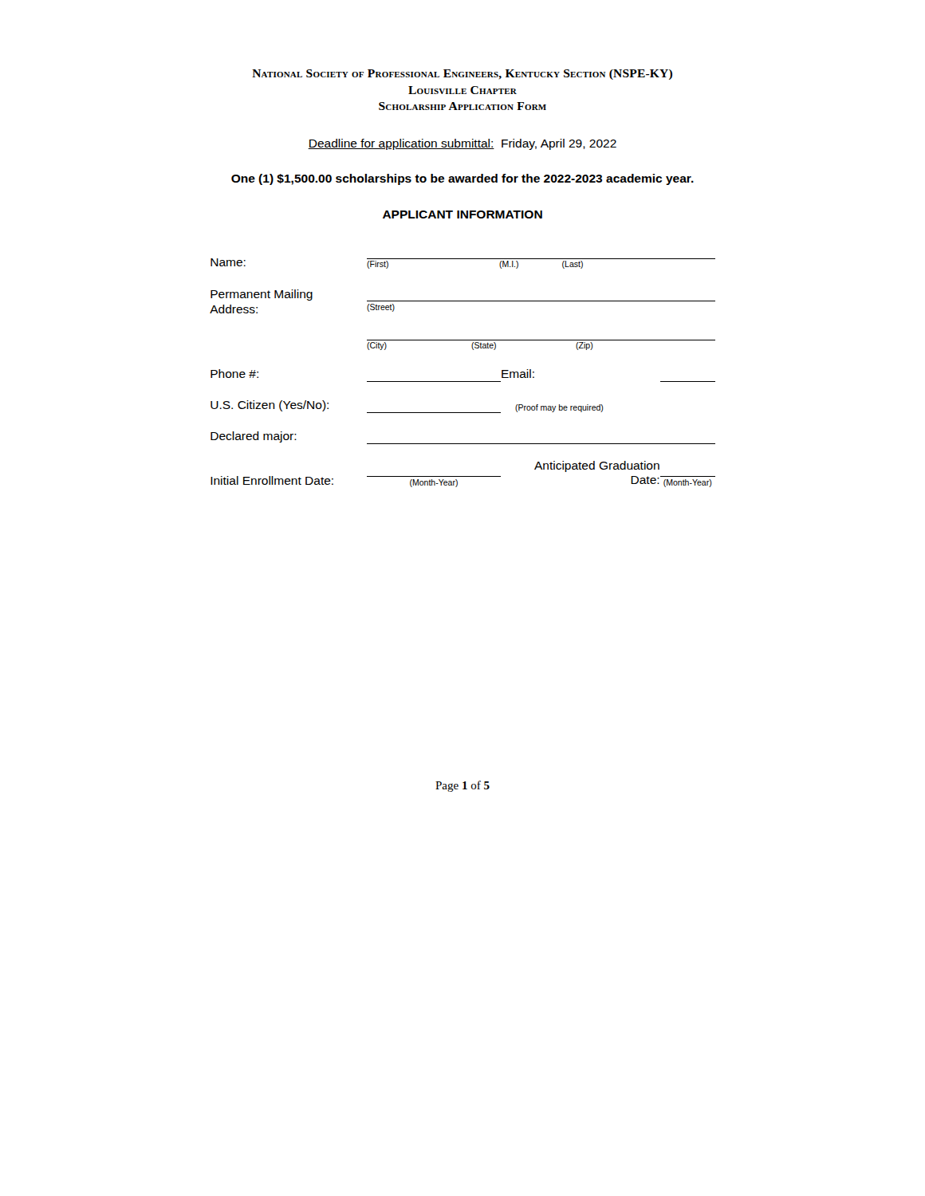National Society of Professional Engineers, Kentucky Section (NSPE-KY) Louisville Chapter Scholarship Application Form
Deadline for application submittal: Friday, April 29, 2022
One (1) $1,500.00 scholarships to be awarded for the 2022-2023 academic year.
APPLICANT INFORMATION
| Name: | / (First) / (M.I.) / (Last) / |
| Permanent Mailing Address: | (Street) |
| / (City) / (State) / (Zip) / |
| Phone #: | | Email: | |
| U.S. Citizen (Yes/No): | | (Proof may be required) |
| Declared major: | |
| Initial Enrollment Date: | (Month-Year) | Anticipated Graduation Date: | (Month-Year) |
Page 1 of 5